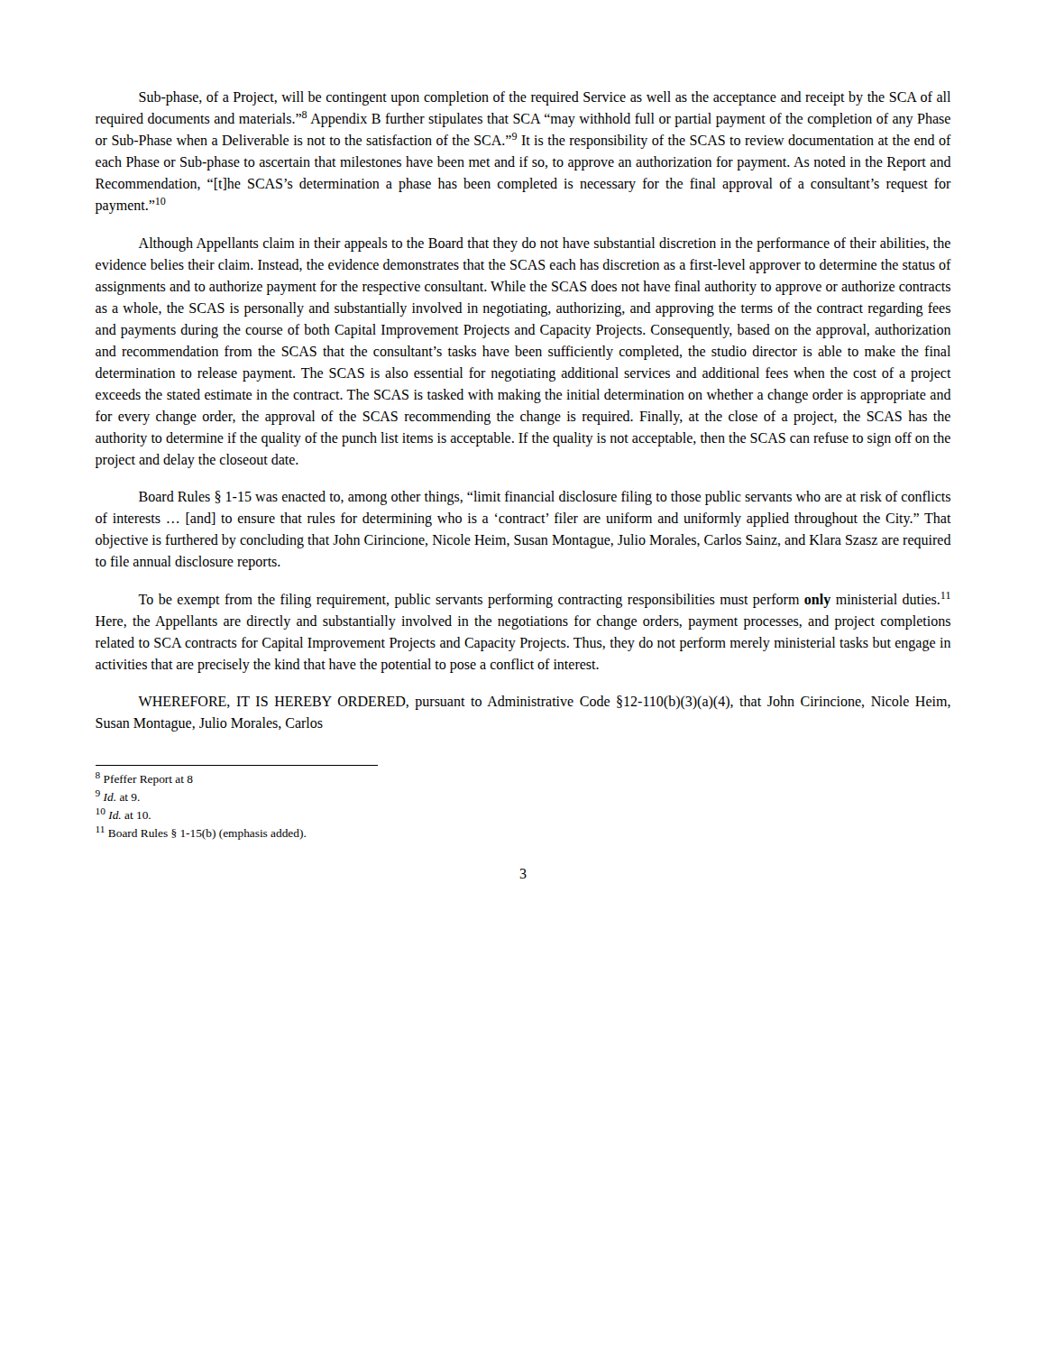Sub-phase, of a Project, will be contingent upon completion of the required Service as well as the acceptance and receipt by the SCA of all required documents and materials.”8 Appendix B further stipulates that SCA “may withhold full or partial payment of the completion of any Phase or Sub-Phase when a Deliverable is not to the satisfaction of the SCA.”9 It is the responsibility of the SCAS to review documentation at the end of each Phase or Sub-phase to ascertain that milestones have been met and if so, to approve an authorization for payment. As noted in the Report and Recommendation, “[t]he SCAS’s determination a phase has been completed is necessary for the final approval of a consultant’s request for payment.”10
Although Appellants claim in their appeals to the Board that they do not have substantial discretion in the performance of their abilities, the evidence belies their claim. Instead, the evidence demonstrates that the SCAS each has discretion as a first-level approver to determine the status of assignments and to authorize payment for the respective consultant. While the SCAS does not have final authority to approve or authorize contracts as a whole, the SCAS is personally and substantially involved in negotiating, authorizing, and approving the terms of the contract regarding fees and payments during the course of both Capital Improvement Projects and Capacity Projects. Consequently, based on the approval, authorization and recommendation from the SCAS that the consultant’s tasks have been sufficiently completed, the studio director is able to make the final determination to release payment. The SCAS is also essential for negotiating additional services and additional fees when the cost of a project exceeds the stated estimate in the contract. The SCAS is tasked with making the initial determination on whether a change order is appropriate and for every change order, the approval of the SCAS recommending the change is required. Finally, at the close of a project, the SCAS has the authority to determine if the quality of the punch list items is acceptable. If the quality is not acceptable, then the SCAS can refuse to sign off on the project and delay the closeout date.
Board Rules § 1-15 was enacted to, among other things, “limit financial disclosure filing to those public servants who are at risk of conflicts of interests … [and] to ensure that rules for determining who is a ‘contract’ filer are uniform and uniformly applied throughout the City.” That objective is furthered by concluding that John Cirincione, Nicole Heim, Susan Montague, Julio Morales, Carlos Sainz, and Klara Szasz are required to file annual disclosure reports.
To be exempt from the filing requirement, public servants performing contracting responsibilities must perform only ministerial duties.11 Here, the Appellants are directly and substantially involved in the negotiations for change orders, payment processes, and project completions related to SCA contracts for Capital Improvement Projects and Capacity Projects. Thus, they do not perform merely ministerial tasks but engage in activities that are precisely the kind that have the potential to pose a conflict of interest.
WHEREFORE, IT IS HEREBY ORDERED, pursuant to Administrative Code §12-110(b)(3)(a)(4), that John Cirincione, Nicole Heim, Susan Montague, Julio Morales, Carlos
8 Pfeffer Report at 8
9 Id. at 9.
10 Id. at 10.
11 Board Rules § 1-15(b) (emphasis added).
3